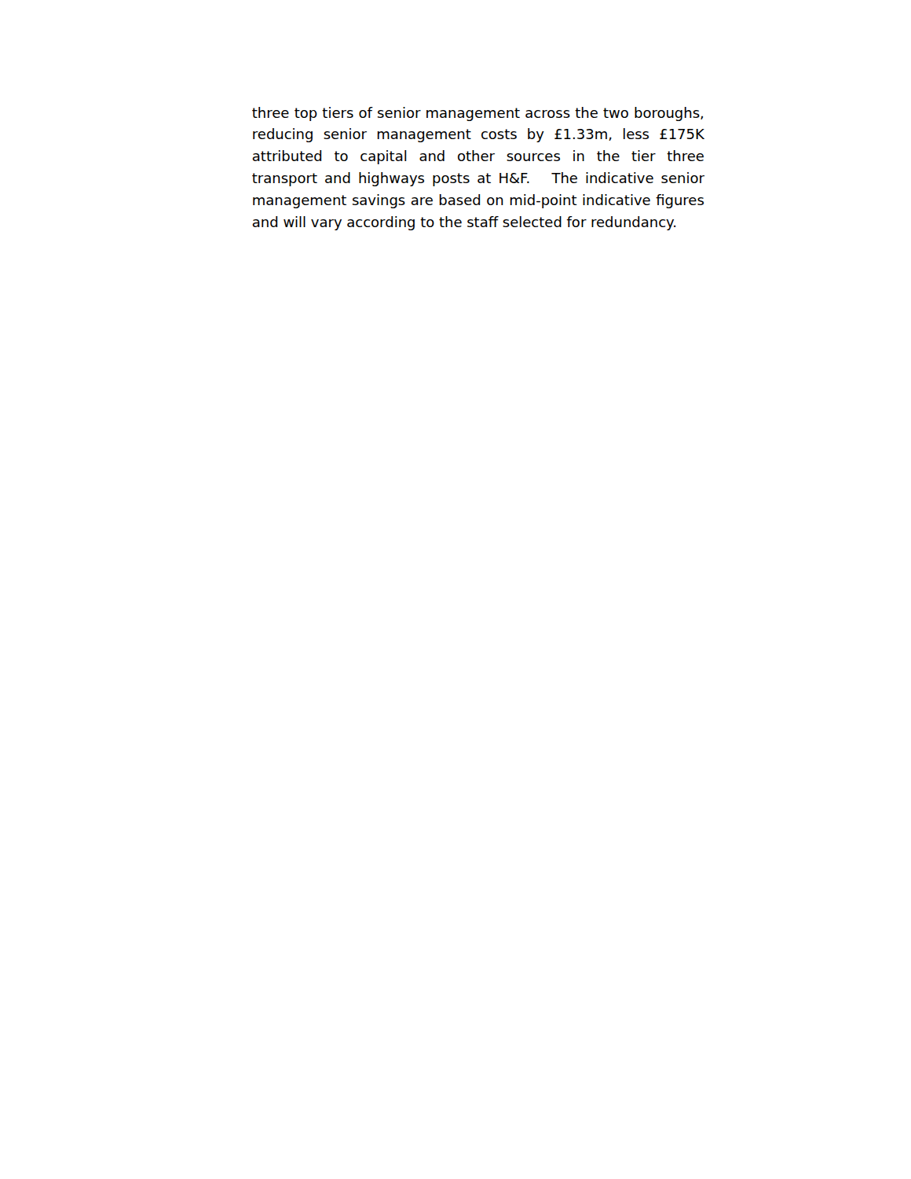three top tiers of senior management across the two boroughs, reducing senior management costs by £1.33m, less £175K attributed to capital and other sources in the tier three transport and highways posts at H&F. The indicative senior management savings are based on mid-point indicative figures and will vary according to the staff selected for redundancy.